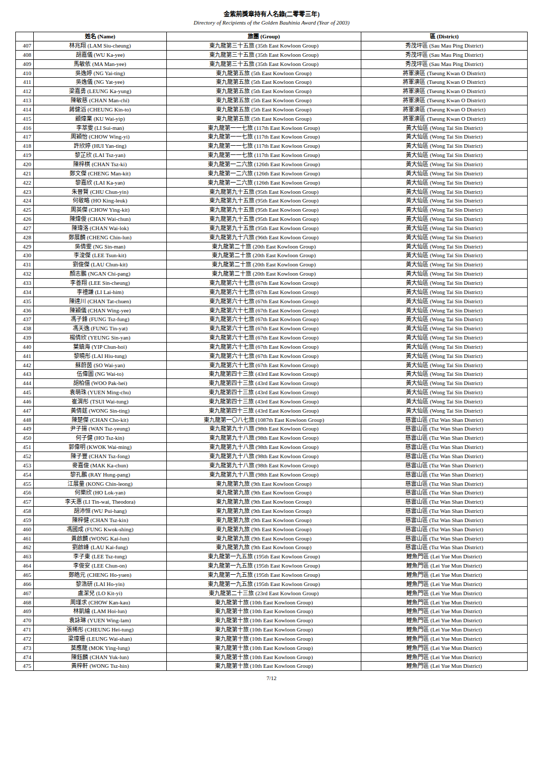金紫荊獎章持有人名錄(二零零三年)
Directory of Recipients of the Golden Bauhinia Award (Year of 2003)
| | 姓名 (Name) | 旅團 (Group) | 區 (District) |
| --- | --- | --- | --- |
| 407 | 林兆翔 (LAM Siu-cheung) | 東九龍第三十五旅 (35th East Kowloon Group) | 秀茂坪區 (Sau Mau Ping District) |
| 408 | 胡嘉儀 (WU Ka-yee) | 東九龍第三十五旅 (35th East Kowloon Group) | 秀茂坪區 (Sau Mau Ping District) |
| 409 | 馬敏依 (MA Man-yee) | 東九龍第三十五旅 (35th East Kowloon Group) | 秀茂坪區 (Sau Mau Ping District) |
| 410 | 吳逸婷 (NG Yai-ting) | 東九龍第五旅 (5th East Kowloon Group) | 將軍澳區 (Tseung Kwan O District) |
| 411 | 吳逸儀 (NG Yat-yee) | 東九龍第五旅 (5th East Kowloon Group) | 將軍澳區 (Tseung Kwan O District) |
| 412 | 梁嘉勇 (LEUNG Ka-yung) | 東九龍第五旅 (5th East Kowloon Group) | 將軍澳區 (Tseung Kwan O District) |
| 413 | 陳敏慈 (CHAN Man-chi) | 東九龍第五旅 (5th East Kowloon Group) | 將軍澳區 (Tseung Kwan O District) |
| 414 | 蔣健滔 (CHEUNG Kin-to) | 東九龍第五旅 (5th East Kowloon Group) | 將軍澳區 (Tseung Kwan O District) |
| 415 | 顧煒業 (KU Wai-yip) | 東九龍第五旅 (5th East Kowloon Group) | 將軍澳區 (Tseung Kwan O District) |
| 416 | 李萃雯 (LI Sui-man) | 東九龍第一一七旅 (117th East Kowloon Group) | 黃大仙區 (Wong Tai Sin District) |
| 417 | 周穎怡 (CHOW Wing-yi) | 東九龍第一一七旅 (117th East Kowloon Group) | 黃大仙區 (Wong Tai Sin District) |
| 418 | 許欣婷 (HUI Yan-ting) | 東九龍第一一七旅 (117th East Kowloon Group) | 黃大仙區 (Wong Tai Sin District) |
| 419 | 黎芷欣 (LAI Tsz-yan) | 東九龍第一一七旅 (117th East Kowloon Group) | 黃大仙區 (Wong Tai Sin District) |
| 420 | 陳梓棋 (CHAN Tsz-ki) | 東九龍第一二六旅 (126th East Kowloon Group) | 黃大仙區 (Wong Tai Sin District) |
| 421 | 鄭文傑 (CHENG Man-kit) | 東九龍第一二六旅 (126th East Kowloon Group) | 黃大仙區 (Wong Tai Sin District) |
| 422 | 黎嘉欣 (LAI Ka-yan) | 東九龍第一二六旅 (126th East Kowloon Group) | 黃大仙區 (Wong Tai Sin District) |
| 423 | 朱晉賢 (CHU Chun-yin) | 東九龍第九十五旅 (95th East Kowloon Group) | 黃大仙區 (Wong Tai Sin District) |
| 424 | 何敬略 (HO King-leuk) | 東九龍第九十五旅 (95th East Kowloon Group) | 黃大仙區 (Wong Tai Sin District) |
| 425 | 周英傑 (CHOW Ying-kit) | 東九龍第九十五旅 (95th East Kowloon Group) | 黃大仙區 (Wong Tai Sin District) |
| 426 | 陳煒俊 (CHAN Wai-chun) | 東九龍第九十五旅 (95th East Kowloon Group) | 黃大仙區 (Wong Tai Sin District) |
| 427 | 陳瑋洛 (CHAN Wai-lok) | 東九龍第九十五旅 (95th East Kowloon Group) | 黃大仙區 (Wong Tai Sin District) |
| 428 | 鄭展麟 (CHENG Chin-lun) | 東九龍第九十六旅 (96th East Kowloon Group) | 黃大仙區 (Wong Tai Sin District) |
| 429 | 吳倩雯 (NG Sin-man) | 東九龍第二十旅 (20th East Kowloon Group) | 黃大仙區 (Wong Tai Sin District) |
| 430 | 李浚傑 (LEE Tsun-kit) | 東九龍第二十旅 (20th East Kowloon Group) | 黃大仙區 (Wong Tai Sin District) |
| 431 | 劉俊傑 (LAU Chun-kit) | 東九龍第二十旅 (20th East Kowloon Group) | 黃大仙區 (Wong Tai Sin District) |
| 432 | 顏志鵬 (NGAN Chi-pang) | 東九龍第二十旅 (20th East Kowloon Group) | 黃大仙區 (Wong Tai Sin District) |
| 433 | 李善翔 (LEE Sin-cheung) | 東九龍第六十七旅 (67th East Kowloon Group) | 黃大仙區 (Wong Tai Sin District) |
| 434 | 李禮謙 (LI Lai-him) | 東九龍第六十七旅 (67th East Kowloon Group) | 黃大仙區 (Wong Tai Sin District) |
| 435 | 陳達川 (CHAN Tat-chuen) | 東九龍第六十七旅 (67th East Kowloon Group) | 黃大仙區 (Wong Tai Sin District) |
| 436 | 陳穎儀 (CHAN Wing-yee) | 東九龍第六十七旅 (67th East Kowloon Group) | 黃大仙區 (Wong Tai Sin District) |
| 437 | 馮子鋒 (FUNG Tsz-fung) | 東九龍第六十七旅 (67th East Kowloon Group) | 黃大仙區 (Wong Tai Sin District) |
| 438 | 馮天逸 (FUNG Tin-yat) | 東九龍第六十七旅 (67th East Kowloon Group) | 黃大仙區 (Wong Tai Sin District) |
| 439 | 楊倩欣 (YEUNG Sin-yan) | 東九龍第六十七旅 (67th East Kowloon Group) | 黃大仙區 (Wong Tai Sin District) |
| 440 | 葉鎮海 (YIP Chun-hoi) | 東九龍第六十七旅 (67th East Kowloon Group) | 黃大仙區 (Wong Tai Sin District) |
| 441 | 黎曉彤 (LAI Hiu-tung) | 東九龍第六十七旅 (67th East Kowloon Group) | 黃大仙區 (Wong Tai Sin District) |
| 442 | 蘇蔚茵 (SO Wai-yan) | 東九龍第六十七旅 (67th East Kowloon Group) | 黃大仙區 (Wong Tai Sin District) |
| 443 | 伍偉圖 (NG Wai-to) | 東九龍第四十三旅 (43rd East Kowloon Group) | 黃大仙區 (Wong Tai Sin District) |
| 444 | 胡柏僖 (WOO Pak-hei) | 東九龍第四十三旅 (43rd East Kowloon Group) | 黃大仙區 (Wong Tai Sin District) |
| 445 | 袁萌珠 (YUEN Ming-chu) | 東九龍第四十三旅 (43rd East Kowloon Group) | 黃大仙區 (Wong Tai Sin District) |
| 446 | 崔渭彤 (TSUI Wai-tung) | 東九龍第四十三旅 (43rd East Kowloon Group) | 黃大仙區 (Wong Tai Sin District) |
| 447 | 黃倩莛 (WONG Sin-ting) | 東九龍第四十三旅 (43rd East Kowloon Group) | 黃大仙區 (Wong Tai Sin District) |
| 448 | 陳楚傑 (CHAN Cho-kit) | 東九龍第一〇八七旅 (1087th East Kowloon Group) | 慈雲山區 (Tsz Wan Shan District) |
| 449 | 尹子揚 (WAN Tsz-yeung) | 東九龍第九十八旅 (98th East Kowloon Group) | 慈雲山區 (Tsz Wan Shan District) |
| 450 | 何子健 (HO Tsz-kin) | 東九龍第九十八旅 (98th East Kowloon Group) | 慈雲山區 (Tsz Wan Shan District) |
| 451 | 郭偉明 (KWOK Wai-ming) | 東九龍第九十八旅 (98th East Kowloon Group) | 慈雲山區 (Tsz Wan Shan District) |
| 452 | 陳子豐 (CHAN Tsz-fong) | 東九龍第九十八旅 (98th East Kowloon Group) | 慈雲山區 (Tsz Wan Shan District) |
| 453 | 麥嘉俊 (MAK Ka-chun) | 東九龍第九十八旅 (98th East Kowloon Group) | 慈雲山區 (Tsz Wan Shan District) |
| 454 | 黎孔鵬 (RAY Hung-pang) | 東九龍第九十八旅 (98th East Kowloon Group) | 慈雲山區 (Tsz Wan Shan District) |
| 455 | 江展量 (KONG Chin-leong) | 東九龍第九旅 (9th East Kowloon Group) | 慈雲山區 (Tsz Wan Shan District) |
| 456 | 何樂欣 (HO Lok-yan) | 東九龍第九旅 (9th East Kowloon Group) | 慈雲山區 (Tsz Wan Shan District) |
| 457 | 李天惠 (LI Tin-wai, Theodora) | 東九龍第九旅 (9th East Kowloon Group) | 慈雲山區 (Tsz Wan Shan District) |
| 458 | 胡沛恒 (WU Pui-hang) | 東九龍第九旅 (9th East Kowloon Group) | 慈雲山區 (Tsz Wan Shan District) |
| 459 | 陳梓健 (CHAN Tsz-kin) | 東九龍第九旅 (9th East Kowloon Group) | 慈雲山區 (Tsz Wan Shan District) |
| 460 | 馮國成 (FUNG Kwok-shing) | 東九龍第九旅 (9th East Kowloon Group) | 慈雲山區 (Tsz Wan Shan District) |
| 461 | 黃啟麟 (WONG Kai-lun) | 東九龍第九旅 (9th East Kowloon Group) | 慈雲山區 (Tsz Wan Shan District) |
| 462 | 劉啟峰 (LAU Kai-fung) | 東九龍第九旅 (9th East Kowloon Group) | 慈雲山區 (Tsz Wan Shan District) |
| 463 | 李子東 (LEE Tsz-tung) | 東九龍第一九五旅 (195th East Kowloon Group) | 鯉魚門區 (Lei Yue Mun District) |
| 464 | 李俊安 (LEE Chun-on) | 東九龍第一九五旅 (195th East Kowloon Group) | 鯉魚門區 (Lei Yue Mun District) |
| 465 | 鄭皓元 (CHENG Ho-yuen) | 東九龍第一九五旅 (195th East Kowloon Group) | 鯉魚門區 (Lei Yue Mun District) |
| 466 | 黎浩研 (LAI Ho-yin) | 東九龍第一九五旅 (195th East Kowloon Group) | 鯉魚門區 (Lei Yue Mun District) |
| 467 | 盧潔兒 (LO Kit-yi) | 東九龍第二十三旅 (23rd East Kowloon Group) | 鯉魚門區 (Lei Yue Mun District) |
| 468 | 周瑾求 (CHOW Kan-kau) | 東九龍第十旅 (10th East Kowloon Group) | 鯉魚門區 (Lei Yue Mun District) |
| 469 | 林凱綸 (LAM Hoi-lun) | 東九龍第十旅 (10th East Kowloon Group) | 鯉魚門區 (Lei Yue Mun District) |
| 470 | 袁詠琳 (YUEN Wing-lam) | 東九龍第十旅 (10th East Kowloon Group) | 鯉魚門區 (Lei Yue Mun District) |
| 471 | 張稀彤 (CHEUNG Hei-tung) | 東九龍第十旅 (10th East Kowloon Group) | 鯉魚門區 (Lei Yue Mun District) |
| 472 | 梁瑋珊 (LEUNG Wai-shan) | 東九龍第十旅 (10th East Kowloon Group) | 鯉魚門區 (Lei Yue Mun District) |
| 473 | 莫應龍 (MOK Ying-lung) | 東九龍第十旅 (10th East Kowloon Group) | 鯉魚門區 (Lei Yue Mun District) |
| 474 | 陳鈺麟 (CHAN Yuk-lun) | 東九龍第十旅 (10th East Kowloon Group) | 鯉魚門區 (Lei Yue Mun District) |
| 475 | 黃梓軒 (WONG Tsz-hin) | 東九龍第十旅 (10th East Kowloon Group) | 鯉魚門區 (Lei Yue Mun District) |
7/12